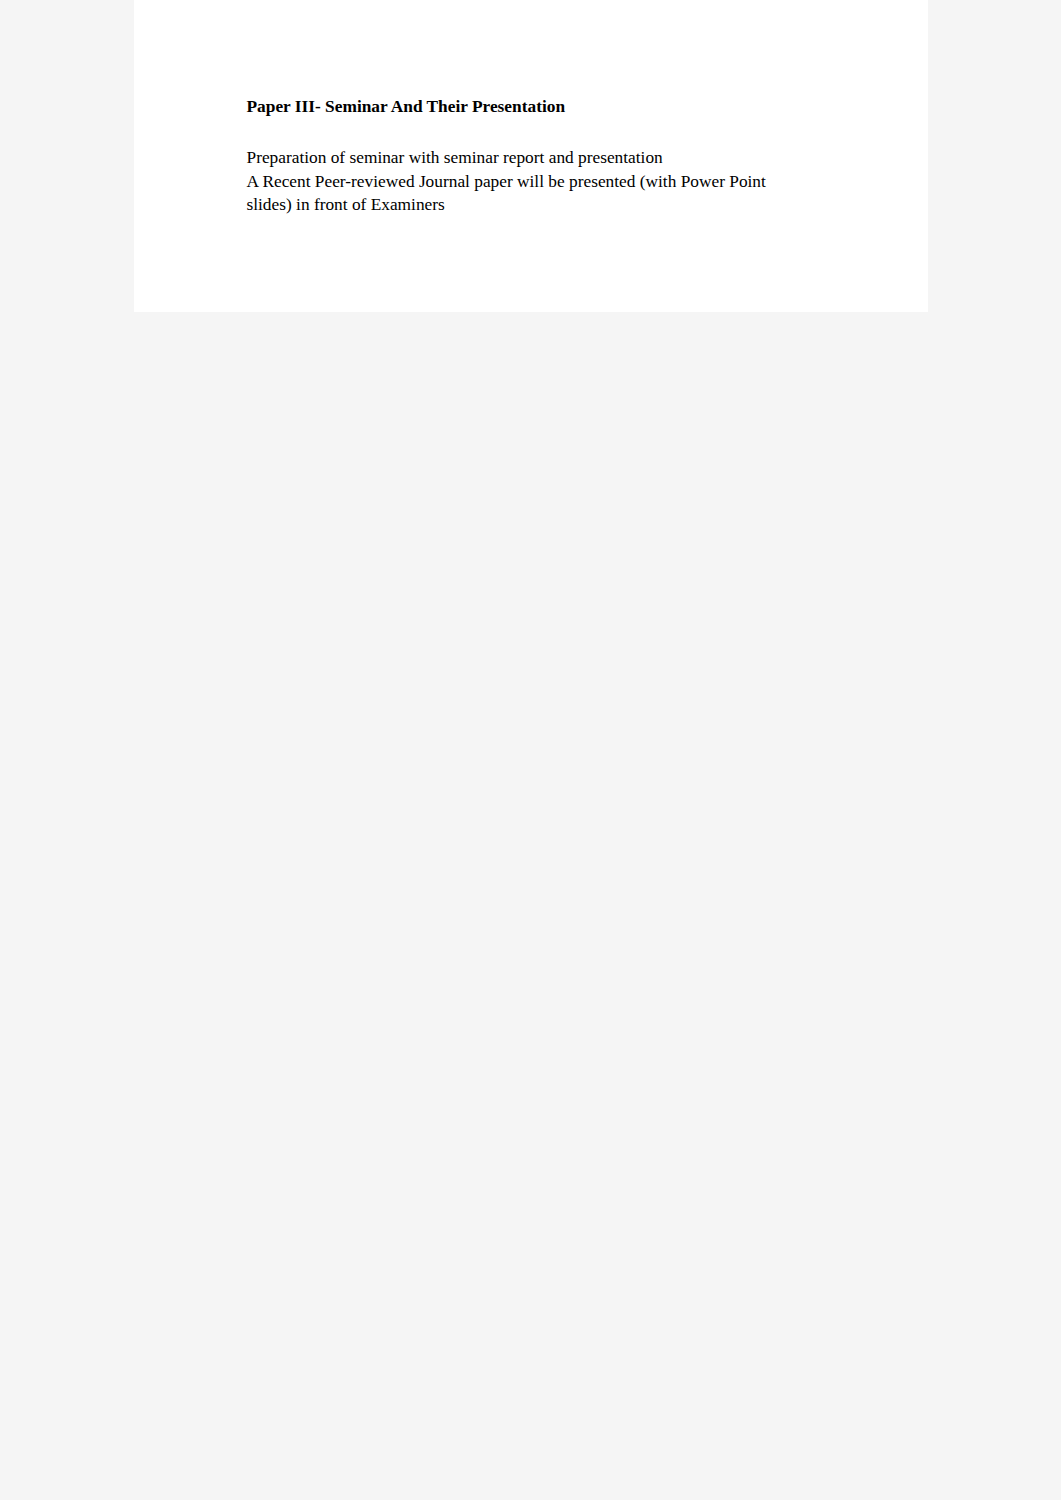Paper III- Seminar And Their Presentation
Preparation of seminar with seminar report and presentation
A Recent Peer-reviewed Journal paper will be presented (with Power Point slides) in front of Examiners